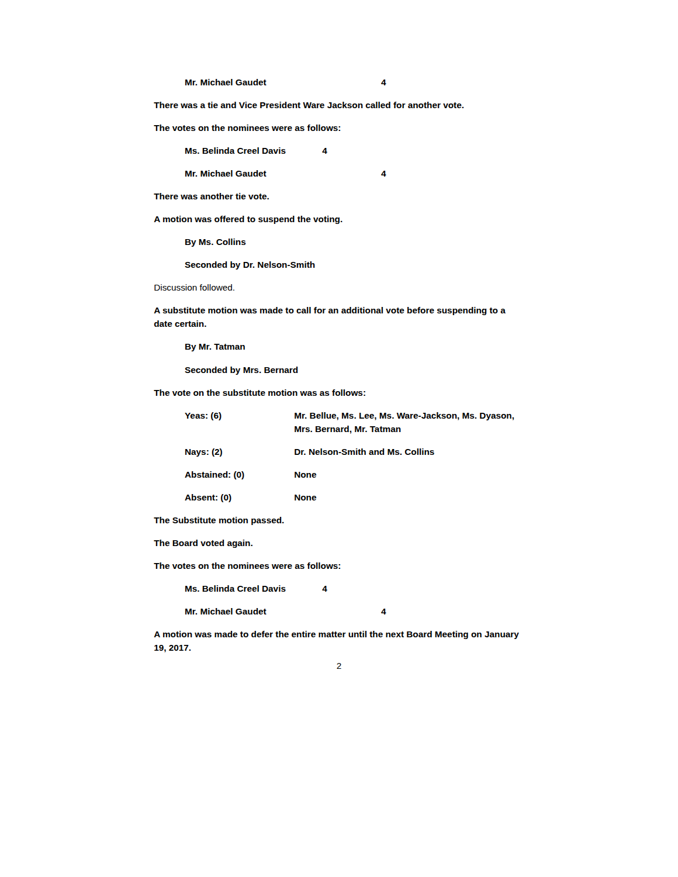Mr. Michael Gaudet 4
There was a tie and Vice President Ware Jackson called for another vote.
The votes on the nominees were as follows:
Ms. Belinda Creel Davis4
Mr. Michael Gaudet 4
There was another tie vote.
A motion was offered to suspend the voting.
By Ms. Collins
Seconded by Dr. Nelson-Smith
Discussion followed.
A substitute motion was made to call for an additional vote before suspending to a date certain.
By Mr. Tatman
Seconded by Mrs. Bernard
The vote on the substitute motion was as follows:
| Yeas: (6) | Mr. Bellue, Ms. Lee, Ms. Ware-Jackson, Ms. Dyason, Mrs. Bernard, Mr. Tatman |
| Nays: (2) | Dr. Nelson-Smith and Ms. Collins |
| Abstained: (0) | None |
| Absent: (0) | None |
The Substitute motion passed.
The Board voted again.
The votes on the nominees were as follows:
Ms. Belinda Creel Davis4
Mr. Michael Gaudet 4
A motion was made to defer the entire matter until the next Board Meeting on January 19, 2017.
2